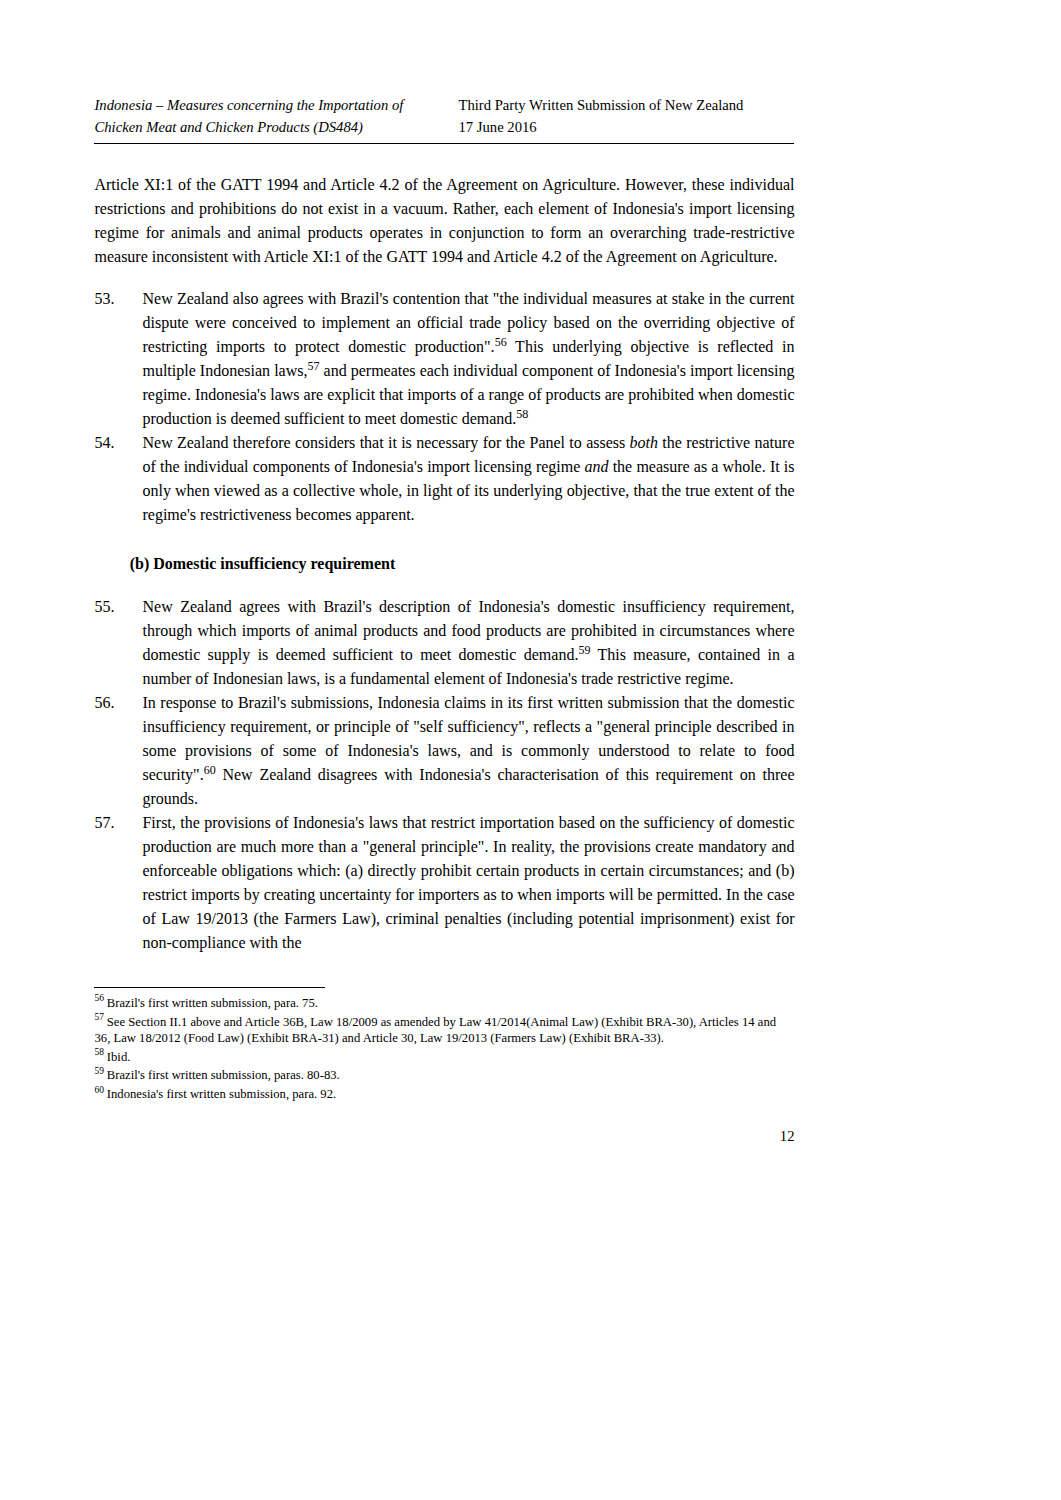Indonesia – Measures concerning the Importation of Chicken Meat and Chicken Products (DS484)
Third Party Written Submission of New Zealand
17 June 2016
Article XI:1 of the GATT 1994 and Article 4.2 of the Agreement on Agriculture. However, these individual restrictions and prohibitions do not exist in a vacuum. Rather, each element of Indonesia's import licensing regime for animals and animal products operates in conjunction to form an overarching trade-restrictive measure inconsistent with Article XI:1 of the GATT 1994 and Article 4.2 of the Agreement on Agriculture.
53.
New Zealand also agrees with Brazil's contention that "the individual measures at stake in the current dispute were conceived to implement an official trade policy based on the overriding objective of restricting imports to protect domestic production".56 This underlying objective is reflected in multiple Indonesian laws,57 and permeates each individual component of Indonesia's import licensing regime. Indonesia's laws are explicit that imports of a range of products are prohibited when domestic production is deemed sufficient to meet domestic demand.58
54.
New Zealand therefore considers that it is necessary for the Panel to assess both the restrictive nature of the individual components of Indonesia's import licensing regime and the measure as a whole. It is only when viewed as a collective whole, in light of its underlying objective, that the true extent of the regime's restrictiveness becomes apparent.
(b) Domestic insufficiency requirement
55.
New Zealand agrees with Brazil's description of Indonesia's domestic insufficiency requirement, through which imports of animal products and food products are prohibited in circumstances where domestic supply is deemed sufficient to meet domestic demand.59 This measure, contained in a number of Indonesian laws, is a fundamental element of Indonesia's trade restrictive regime.
56.
In response to Brazil's submissions, Indonesia claims in its first written submission that the domestic insufficiency requirement, or principle of "self sufficiency", reflects a "general principle described in some provisions of some of Indonesia's laws, and is commonly understood to relate to food security".60 New Zealand disagrees with Indonesia's characterisation of this requirement on three grounds.
57.
First, the provisions of Indonesia's laws that restrict importation based on the sufficiency of domestic production are much more than a "general principle". In reality, the provisions create mandatory and enforceable obligations which: (a) directly prohibit certain products in certain circumstances; and (b) restrict imports by creating uncertainty for importers as to when imports will be permitted. In the case of Law 19/2013 (the Farmers Law), criminal penalties (including potential imprisonment) exist for non-compliance with the
56Brazil's first written submission, para. 75.
57See Section II.1 above and Article 36B, Law 18/2009 as amended by Law 41/2014(Animal Law) (Exhibit BRA-30), Articles 14 and 36, Law 18/2012 (Food Law) (Exhibit BRA-31) and Article 30, Law 19/2013 (Farmers Law) (Exhibit BRA-33).
58Ibid.
59Brazil's first written submission, paras. 80-83.
60Indonesia's first written submission, para. 92.
12